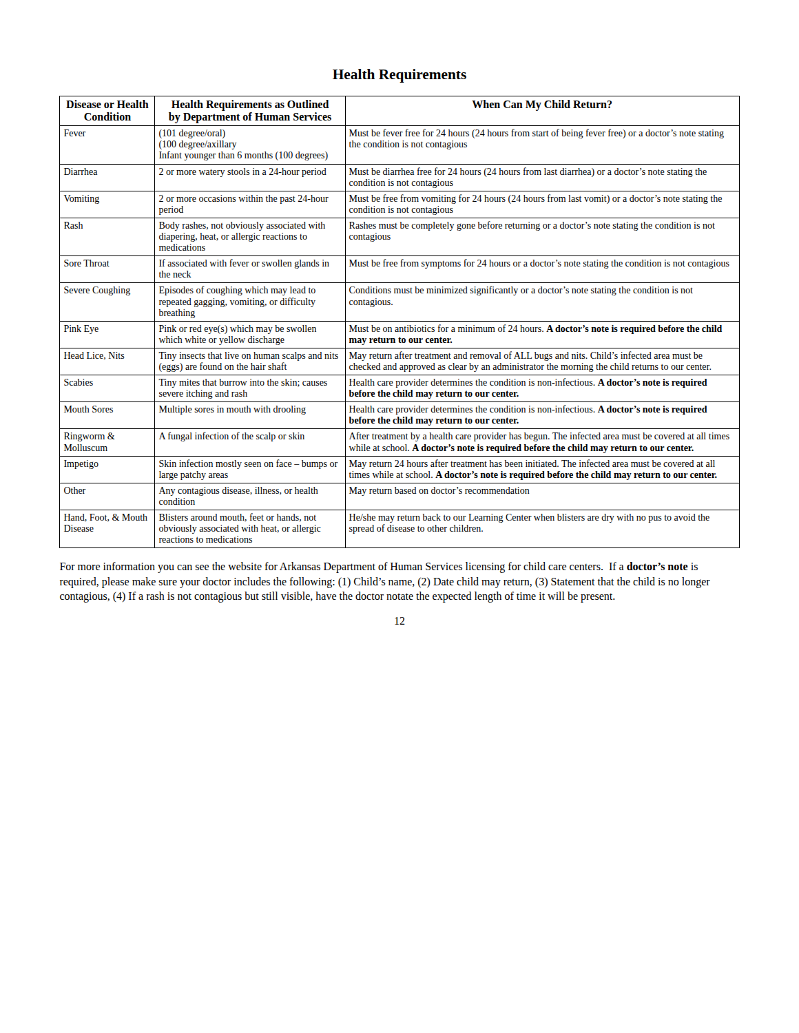Health Requirements
| Disease or Health Condition | Health Requirements as Outlined by Department of Human Services | When Can My Child Return? |
| --- | --- | --- |
| Fever | (101 degree/oral) (100 degree/axillary Infant younger than 6 months (100 degrees) | Must be fever free for 24 hours (24 hours from start of being fever free) or a doctor’s note stating the condition is not contagious |
| Diarrhea | 2 or more watery stools in a 24-hour period | Must be diarrhea free for 24 hours (24 hours from last diarrhea) or a doctor’s note stating the condition is not contagious |
| Vomiting | 2 or more occasions within the past 24-hour period | Must be free from vomiting for 24 hours (24 hours from last vomit) or a doctor’s note stating the condition is not contagious |
| Rash | Body rashes, not obviously associated with diapering, heat, or allergic reactions to medications | Rashes must be completely gone before returning or a doctor’s note stating the condition is not contagious |
| Sore Throat | If associated with fever or swollen glands in the neck | Must be free from symptoms for 24 hours or a doctor’s note stating the condition is not contagious |
| Severe Coughing | Episodes of coughing which may lead to repeated gagging, vomiting, or difficulty breathing | Conditions must be minimized significantly or a doctor’s note stating the condition is not contagious. |
| Pink Eye | Pink or red eye(s) which may be swollen which white or yellow discharge | Must be on antibiotics for a minimum of 24 hours. A doctor’s note is required before the child may return to our center. |
| Head Lice, Nits | Tiny insects that live on human scalps and nits (eggs) are found on the hair shaft | May return after treatment and removal of ALL bugs and nits. Child’s infected area must be checked and approved as clear by an administrator the morning the child returns to our center. |
| Scabies | Tiny mites that burrow into the skin; causes severe itching and rash | Health care provider determines the condition is non-infectious. A doctor’s note is required before the child may return to our center. |
| Mouth Sores | Multiple sores in mouth with drooling | Health care provider determines the condition is non-infectious. A doctor’s note is required before the child may return to our center. |
| Ringworm & Molluscum | A fungal infection of the scalp or skin | After treatment by a health care provider has begun. The infected area must be covered at all times while at school. A doctor’s note is required before the child may return to our center. |
| Impetigo | Skin infection mostly seen on face – bumps or large patchy areas | May return 24 hours after treatment has been initiated. The infected area must be covered at all times while at school. A doctor’s note is required before the child may return to our center. |
| Other | Any contagious disease, illness, or health condition | May return based on doctor’s recommendation |
| Hand, Foot, & Mouth Disease | Blisters around mouth, feet or hands, not obviously associated with heat, or allergic reactions to medications | He/she may return back to our Learning Center when blisters are dry with no pus to avoid the spread of disease to other children. |
For more information you can see the website for Arkansas Department of Human Services licensing for child care centers. If a doctor’s note is required, please make sure your doctor includes the following: (1) Child’s name, (2) Date child may return, (3) Statement that the child is no longer contagious, (4) If a rash is not contagious but still visible, have the doctor notate the expected length of time it will be present.
12